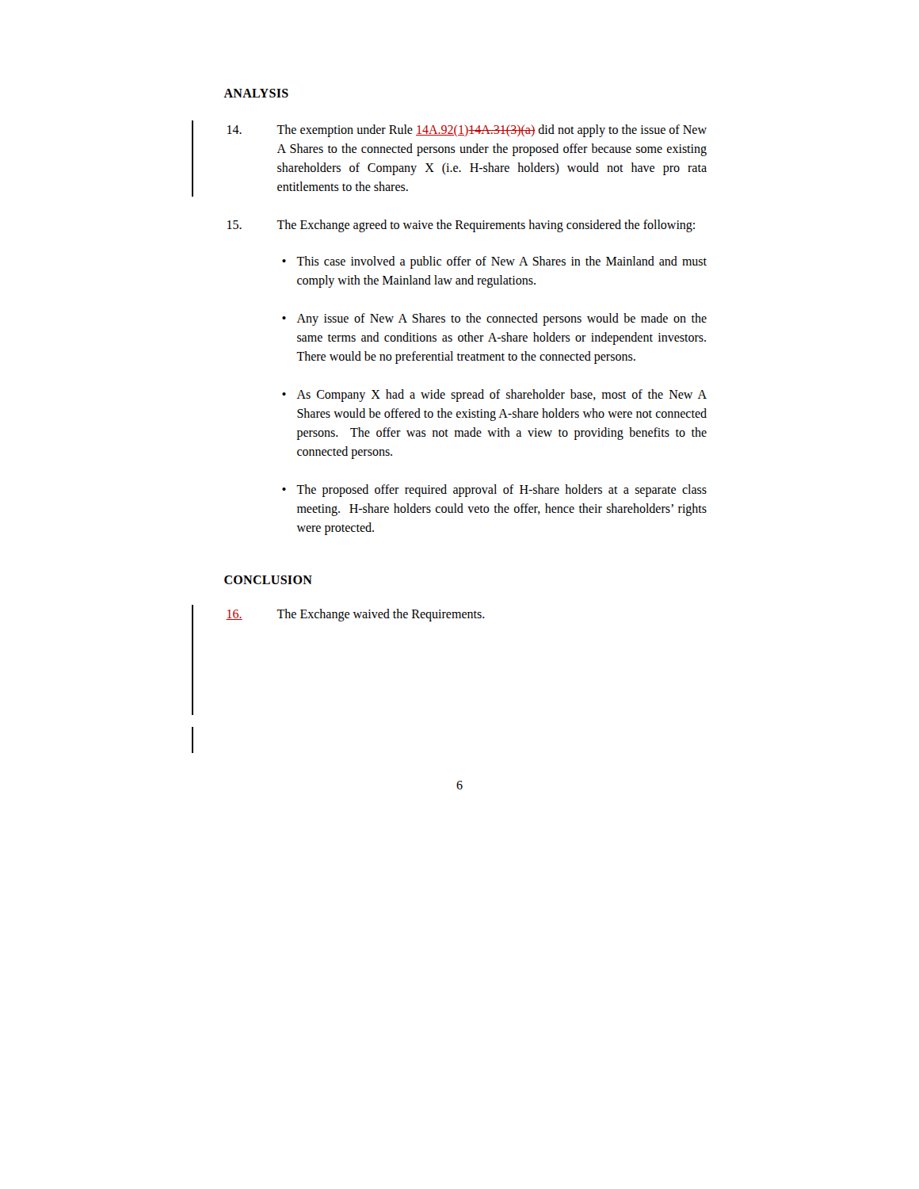ANALYSIS
14.
The exemption under Rule 14A.92(1) 14A.31(3)(a) did not apply to the issue of New A Shares to the connected persons under the proposed offer because some existing shareholders of Company X (i.e. H-share holders) would not have pro rata entitlements to the shares.
15.
The Exchange agreed to waive the Requirements having considered the following:
This case involved a public offer of New A Shares in the Mainland and must comply with the Mainland law and regulations.
Any issue of New A Shares to the connected persons would be made on the same terms and conditions as other A-share holders or independent investors. There would be no preferential treatment to the connected persons.
As Company X had a wide spread of shareholder base, most of the New A Shares would be offered to the existing A-share holders who were not connected persons. The offer was not made with a view to providing benefits to the connected persons.
The proposed offer required approval of H-share holders at a separate class meeting. H-share holders could veto the offer, hence their shareholders’ rights were protected.
CONCLUSION
16.
The Exchange waived the Requirements.
6